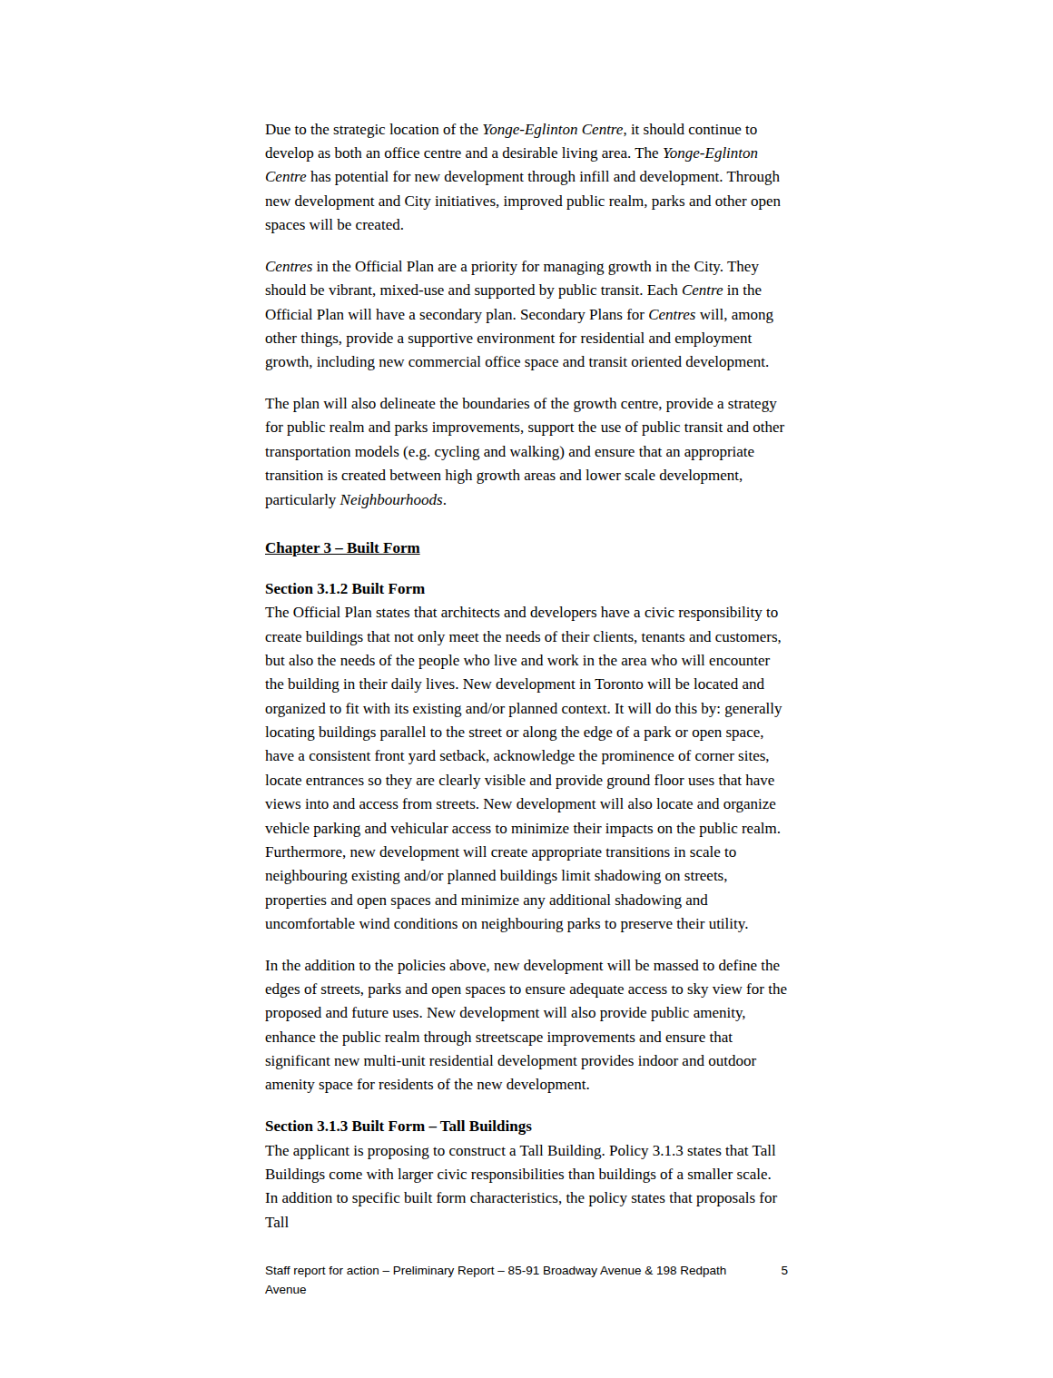Due to the strategic location of the Yonge-Eglinton Centre, it should continue to develop as both an office centre and a desirable living area. The Yonge-Eglinton Centre has potential for new development through infill and development. Through new development and City initiatives, improved public realm, parks and other open spaces will be created.
Centres in the Official Plan are a priority for managing growth in the City. They should be vibrant, mixed-use and supported by public transit. Each Centre in the Official Plan will have a secondary plan. Secondary Plans for Centres will, among other things, provide a supportive environment for residential and employment growth, including new commercial office space and transit oriented development.
The plan will also delineate the boundaries of the growth centre, provide a strategy for public realm and parks improvements, support the use of public transit and other transportation models (e.g. cycling and walking) and ensure that an appropriate transition is created between high growth areas and lower scale development, particularly Neighbourhoods.
Chapter 3 – Built Form
Section 3.1.2 Built Form
The Official Plan states that architects and developers have a civic responsibility to create buildings that not only meet the needs of their clients, tenants and customers, but also the needs of the people who live and work in the area who will encounter the building in their daily lives. New development in Toronto will be located and organized to fit with its existing and/or planned context. It will do this by: generally locating buildings parallel to the street or along the edge of a park or open space, have a consistent front yard setback, acknowledge the prominence of corner sites, locate entrances so they are clearly visible and provide ground floor uses that have views into and access from streets. New development will also locate and organize vehicle parking and vehicular access to minimize their impacts on the public realm. Furthermore, new development will create appropriate transitions in scale to neighbouring existing and/or planned buildings limit shadowing on streets, properties and open spaces and minimize any additional shadowing and uncomfortable wind conditions on neighbouring parks to preserve their utility.
In the addition to the policies above, new development will be massed to define the edges of streets, parks and open spaces to ensure adequate access to sky view for the proposed and future uses. New development will also provide public amenity, enhance the public realm through streetscape improvements and ensure that significant new multi-unit residential development provides indoor and outdoor amenity space for residents of the new development.
Section 3.1.3 Built Form – Tall Buildings
The applicant is proposing to construct a Tall Building. Policy 3.1.3 states that Tall Buildings come with larger civic responsibilities than buildings of a smaller scale. In addition to specific built form characteristics, the policy states that proposals for Tall
Staff report for action – Preliminary Report – 85-91 Broadway Avenue & 198 Redpath Avenue 5